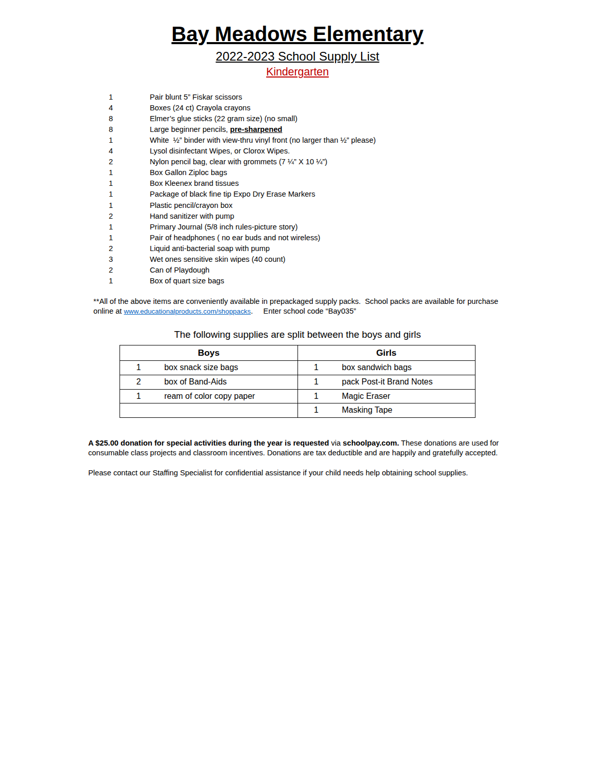Bay Meadows Elementary
2022-2023 School Supply List
Kindergarten
| 1 | Pair blunt 5” Fiskar scissors |
| 4 | Boxes (24 ct) Crayola crayons |
| 8 | Elmer’s glue sticks (22 gram size) (no small) |
| 8 | Large beginner pencils, pre-sharpened |
| 1 | White ½” binder with view-thru vinyl front (no larger than ½” please) |
| 4 | Lysol disinfectant Wipes, or Clorox Wipes. |
| 2 | Nylon pencil bag, clear with grommets (7 ¼” X 10 ¼”) |
| 1 | Box Gallon Ziploc bags |
| 1 | Box Kleenex brand tissues |
| 1 | Package of black fine tip Expo Dry Erase Markers |
| 1 | Plastic pencil/crayon box |
| 2 | Hand sanitizer with pump |
| 1 | Primary Journal (5/8 inch rules-picture story) |
| 1 | Pair of headphones ( no ear buds and not wireless) |
| 2 | Liquid anti-bacterial soap with pump |
| 3 | Wet ones sensitive skin wipes (40 count) |
| 2 | Can of Playdough |
| 1 | Box of quart size bags |
**All of the above items are conveniently available in prepackaged supply packs. School packs are available for purchase online at www.educationalproducts.com/shoppacks. Enter school code “Bay035”
The following supplies are split between the boys and girls
| Boys | Girls |
| --- | --- |
| 1 | box snack size bags | 1 | box sandwich bags |
| 2 | box of Band-Aids | 1 | pack Post-it Brand Notes |
| 1 | ream of color copy paper | 1 | Magic Eraser |
| | | 1 | Masking Tape |
A $25.00 donation for special activities during the year is requested via schoolpay.com. These donations are used for consumable class projects and classroom incentives. Donations are tax deductible and are happily and gratefully accepted.
Please contact our Staffing Specialist for confidential assistance if your child needs help obtaining school supplies.